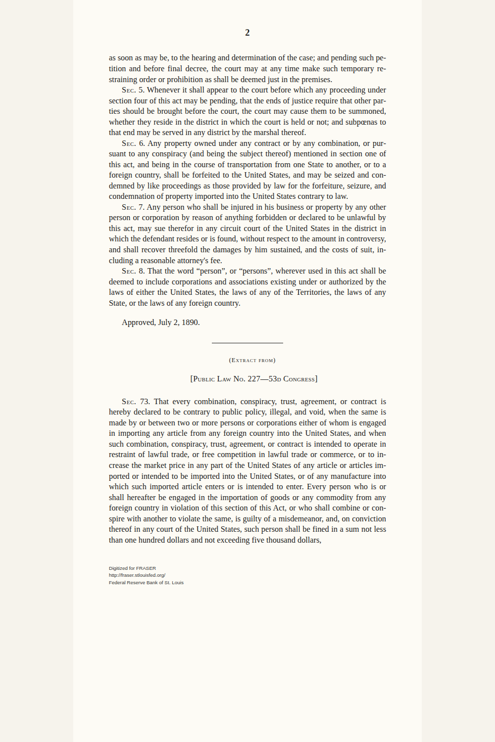2
as soon as may be, to the hearing and determination of the case; and pending such petition and before final decree, the court may at any time make such temporary restraining order or prohibition as shall be deemed just in the premises.
Sec. 5. Whenever it shall appear to the court before which any proceeding under section four of this act may be pending, that the ends of justice require that other parties should be brought before the court, the court may cause them to be summoned, whether they reside in the district in which the court is held or not; and subpœnas to that end may be served in any district by the marshal thereof.
Sec. 6. Any property owned under any contract or by any combination, or pursuant to any conspiracy (and being the subject thereof) mentioned in section one of this act, and being in the course of transportation from one State to another, or to a foreign country, shall be forfeited to the United States, and may be seized and condemned by like proceedings as those provided by law for the forfeiture, seizure, and condemnation of property imported into the United States contrary to law.
Sec. 7. Any person who shall be injured in his business or property by any other person or corporation by reason of anything forbidden or declared to be unlawful by this act, may sue therefor in any circuit court of the United States in the district in which the defendant resides or is found, without respect to the amount in controversy, and shall recover threefold the damages by him sustained, and the costs of suit, including a reasonable attorney's fee.
Sec. 8. That the word “person”, or “persons”, wherever used in this act shall be deemed to include corporations and associations existing under or authorized by the laws of either the United States, the laws of any of the Territories, the laws of any State, or the laws of any foreign country.
Approved, July 2, 1890.
(Extract from)
[Public Law No. 227—53d Congress]
Sec. 73. That every combination, conspiracy, trust, agreement, or contract is hereby declared to be contrary to public policy, illegal, and void, when the same is made by or between two or more persons or corporations either of whom is engaged in importing any article from any foreign country into the United States, and when such combination, conspiracy, trust, agreement, or contract is intended to operate in restraint of lawful trade, or free competition in lawful trade or commerce, or to increase the market price in any part of the United States of any article or articles imported or intended to be imported into the United States, or of any manufacture into which such imported article enters or is intended to enter. Every person who is or shall hereafter be engaged in the importation of goods or any commodity from any foreign country in violation of this section of this Act, or who shall combine or conspire with another to violate the same, is guilty of a misdemeanor, and, on conviction thereof in any court of the United States, such person shall be fined in a sum not less than one hundred dollars and not exceeding five thousand dollars,
Digitized for FRASER
http://fraser.stlouisfed.org/
Federal Reserve Bank of St. Louis